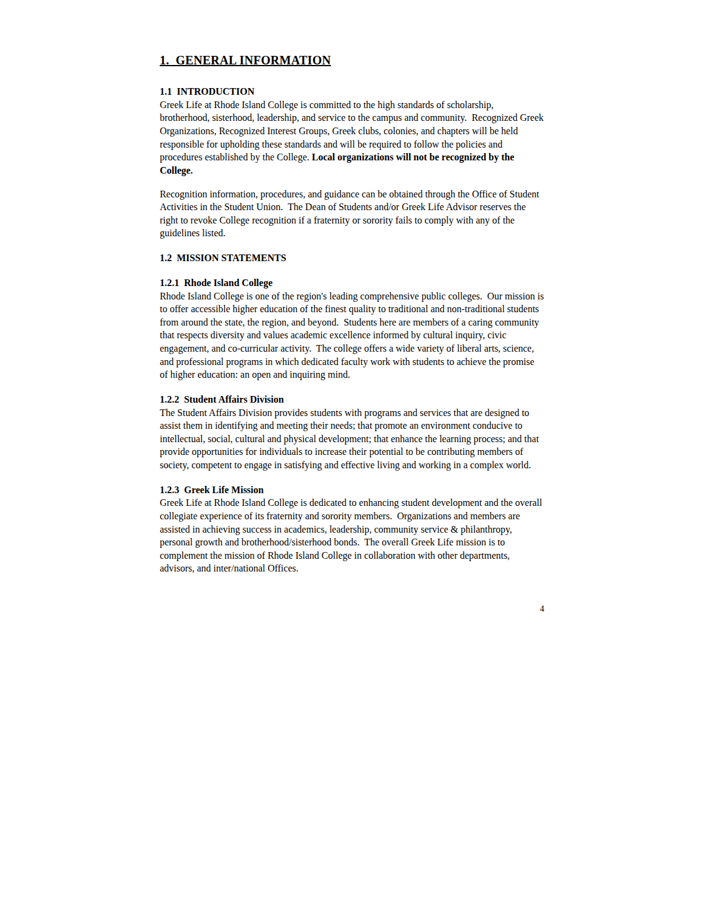1. GENERAL INFORMATION_______________________________
1.1 INTRODUCTION
Greek Life at Rhode Island College is committed to the high standards of scholarship, brotherhood, sisterhood, leadership, and service to the campus and community. Recognized Greek Organizations, Recognized Interest Groups, Greek clubs, colonies, and chapters will be held responsible for upholding these standards and will be required to follow the policies and procedures established by the College. Local organizations will not be recognized by the College.
Recognition information, procedures, and guidance can be obtained through the Office of Student Activities in the Student Union. The Dean of Students and/or Greek Life Advisor reserves the right to revoke College recognition if a fraternity or sorority fails to comply with any of the guidelines listed.
1.2 MISSION STATEMENTS
1.2.1 Rhode Island College
Rhode Island College is one of the region's leading comprehensive public colleges. Our mission is to offer accessible higher education of the finest quality to traditional and non-traditional students from around the state, the region, and beyond. Students here are members of a caring community that respects diversity and values academic excellence informed by cultural inquiry, civic engagement, and co-curricular activity. The college offers a wide variety of liberal arts, science, and professional programs in which dedicated faculty work with students to achieve the promise of higher education: an open and inquiring mind.
1.2.2 Student Affairs Division
The Student Affairs Division provides students with programs and services that are designed to assist them in identifying and meeting their needs; that promote an environment conducive to intellectual, social, cultural and physical development; that enhance the learning process; and that provide opportunities for individuals to increase their potential to be contributing members of society, competent to engage in satisfying and effective living and working in a complex world.
1.2.3 Greek Life Mission
Greek Life at Rhode Island College is dedicated to enhancing student development and the overall collegiate experience of its fraternity and sorority members. Organizations and members are assisted in achieving success in academics, leadership, community service & philanthropy, personal growth and brotherhood/sisterhood bonds. The overall Greek Life mission is to complement the mission of Rhode Island College in collaboration with other departments, advisors, and inter/national Offices.
4